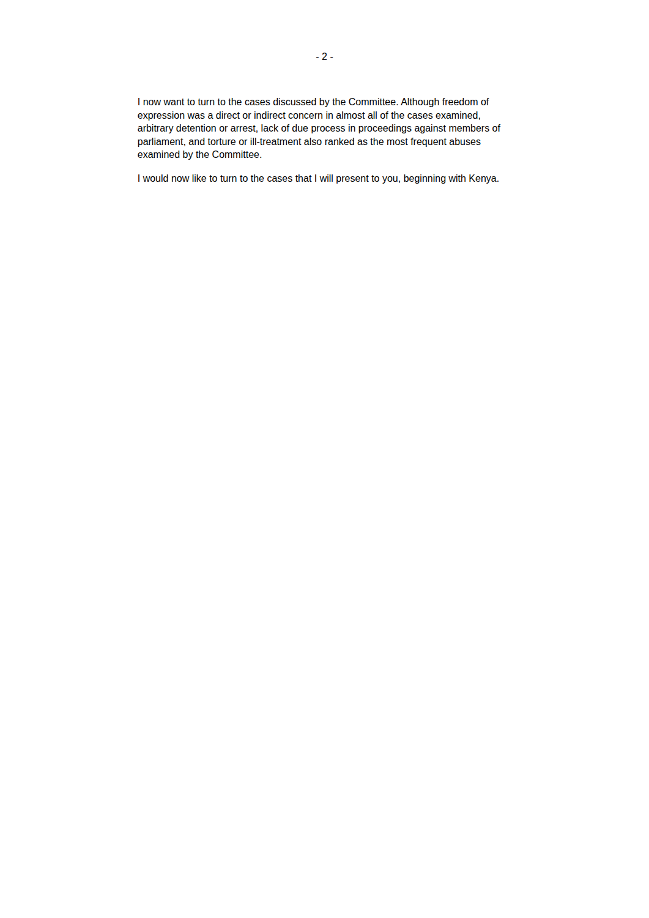- 2 -
I now want to turn to the cases discussed by the Committee. Although freedom of expression was a direct or indirect concern in almost all of the cases examined, arbitrary detention or arrest, lack of due process in proceedings against members of parliament, and torture or ill-treatment also ranked as the most frequent abuses examined by the Committee.
I would now like to turn to the cases that I will present to you, beginning with Kenya.